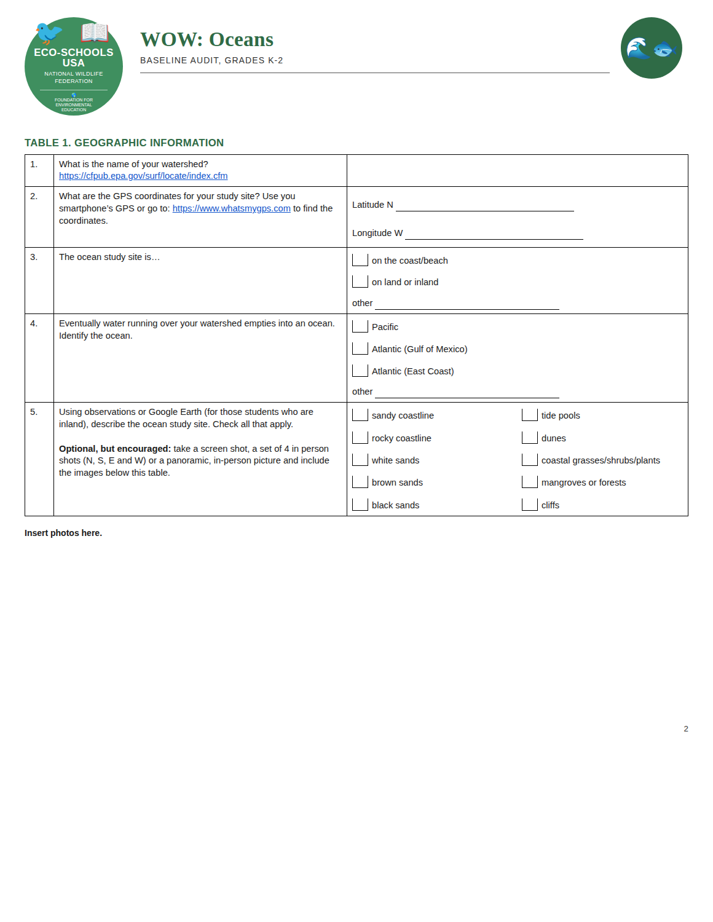🐦 📖
ECO-SCHOOLS USA
NATIONAL WILDLIFE FEDERATION
🌎
FOUNDATION FOR
ENVIRONMENTAL
EDUCATION
WOW: Oceans
Baseline Audit, Grades K-2
🌊🐟
Table 1. Geographic Information
| 1. | What is the name of your watershed? https://cfpub.epa.gov/surf/locate/index.cfm | |
| 2. | What are the GPS coordinates for your study site? Use you smartphone’s GPS or go to: https://www.whatsmygps.com to find the coordinates. | Latitude N Longitude W |
| 3. | The ocean study site is… | on the coast/beach on land or inland other |
| 4. | Eventually water running over your watershed empties into an ocean. Identify the ocean. | Pacific Atlantic (Gulf of Mexico) Atlantic (East Coast) other |
| 5. | Using observations or Google Earth (for those students who are inland), describe the ocean study site. Check all that apply. Optional, but encouraged: take a screen shot, a set of 4 in person shots (N, S, E and W) or a panoramic, in-person picture and include the images below this table. | sandy coastline tide pools rocky coastline dunes white sands coastal grasses/shrubs/plants brown sands mangroves or forests black sands cliffs |
Insert photos here.
2